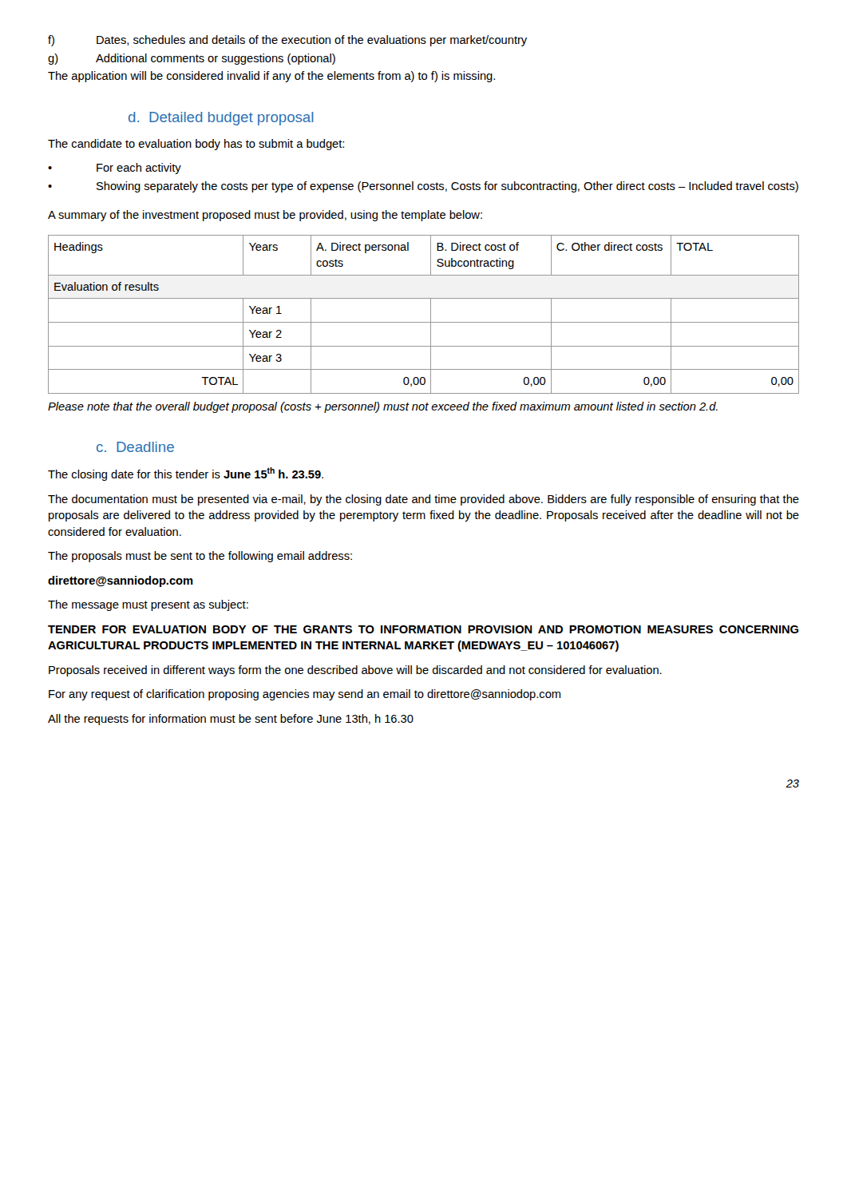f) Dates, schedules and details of the execution of the evaluations per market/country
g) Additional comments or suggestions (optional)
The application will be considered invalid if any of the elements from a) to f) is missing.
d. Detailed budget proposal
The candidate to evaluation body has to submit a budget:
•For each activity
•Showing separately the costs per type of expense (Personnel costs, Costs for subcontracting, Other direct costs – Included travel costs)
A summary of the investment proposed must be provided, using the template below:
| Headings | Years | A. Direct personal costs | B. Direct cost of Subcontracting | C. Other direct costs | TOTAL |
| Evaluation of results |
| | Year 1 | | | | |
| | Year 2 | | | | |
| | Year 3 | | | | |
| TOTAL | | 0,00 | 0,00 | 0,00 | 0,00 |
Please note that the overall budget proposal (costs + personnel) must not exceed the fixed maximum amount listed in section 2.d.
c. Deadline
The closing date for this tender is June 15th h. 23.59.
The documentation must be presented via e-mail, by the closing date and time provided above. Bidders are fully responsible of ensuring that the proposals are delivered to the address provided by the peremptory term fixed by the deadline. Proposals received after the deadline will not be considered for evaluation.
The proposals must be sent to the following email address:
direttore@sanniodop.com
The message must present as subject:
TENDER FOR EVALUATION BODY OF THE GRANTS TO INFORMATION PROVISION AND PROMOTION MEASURES CONCERNING AGRICULTURAL PRODUCTS IMPLEMENTED IN THE INTERNAL MARKET (MEDWAYS_EU – 101046067)
Proposals received in different ways form the one described above will be discarded and not considered for evaluation.
For any request of clarification proposing agencies may send an email to direttore@sanniodop.com
All the requests for information must be sent before June 13th, h 16.30
23